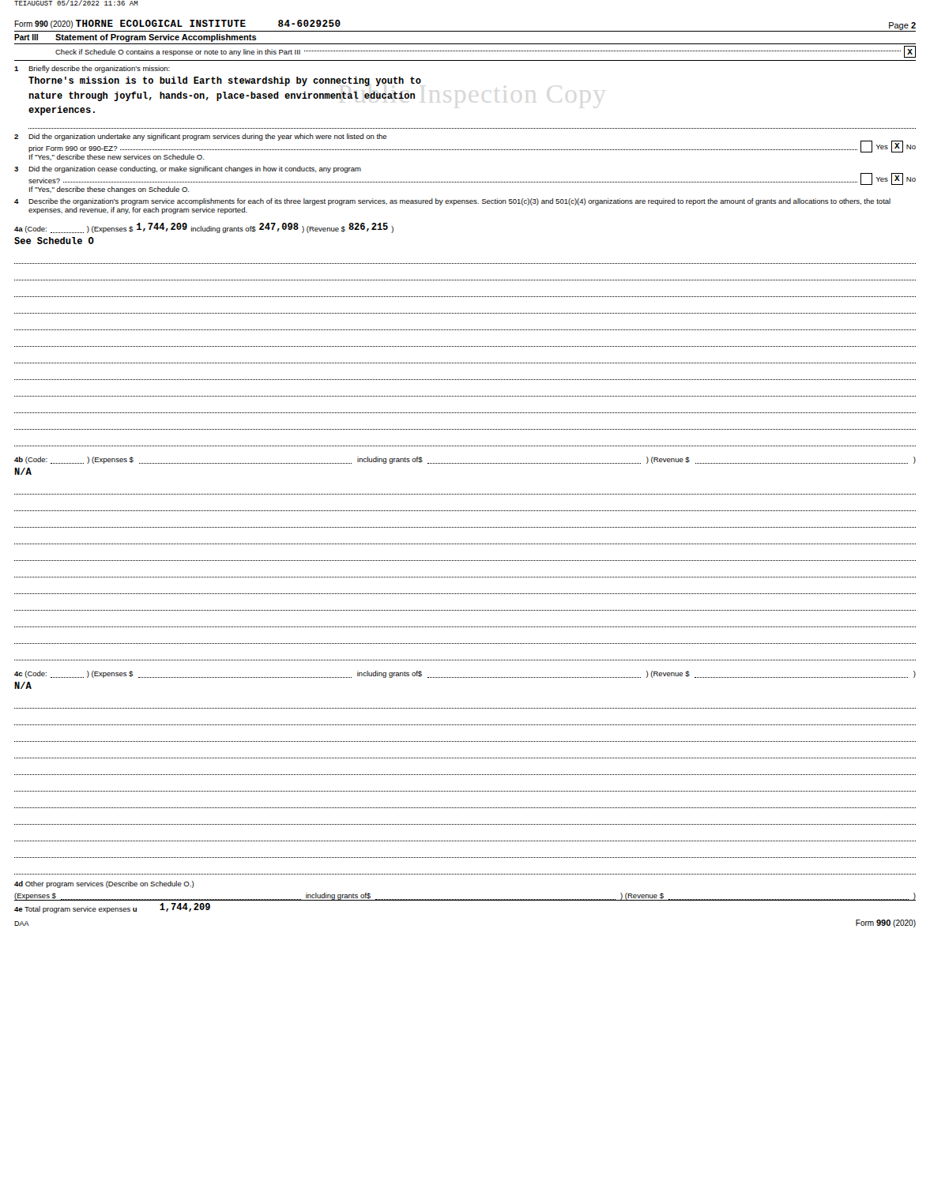TEIAUGUST 05/12/2022 11:36 AM
Form 990 (2020) THORNE ECOLOGICAL INSTITUTE
84-6029250
Page 2
Part III
Statement of Program Service Accomplishments
Check if Schedule O contains a response or note to any line in this Part III X
1
Briefly describe the organization's mission:
Public Inspection Copy
Thorne's mission is to build Earth stewardship by connecting youth to
nature through joyful, hands-on, place-based environmental education
experiences.
2
Did the organization undertake any significant program services during the year which were not listed on the
prior Form 990 or 990-EZ? Yes XNo
If "Yes," describe these new services on Schedule O.
3
Did the organization cease conducting, or make significant changes in how it conducts, any program
services? Yes XNo
If "Yes," describe these changes on Schedule O.
4
Describe the organization's program service accomplishments for each of its three largest program services, as measured by expenses. Section 501(c)(3) and 501(c)(4) organizations are required to report the amount of grants and allocations to others, the total expenses, and revenue, if any, for each program service reported.
4a (Code: ) (Expenses $ 1,744,209 including grants of$ 247,098 ) (Revenue $ 826,215 )
See Schedule O
4b (Code: ) (Expenses $ including grants of$ ) (Revenue $ )
N/A
4c (Code: ) (Expenses $ including grants of$ ) (Revenue $ )
N/A
4d Other program services (Describe on Schedule O.)
(Expenses $ including grants of$ ) (Revenue $ )
4e Total program service expenses u 1,744,209
DAA
Form 990 (2020)